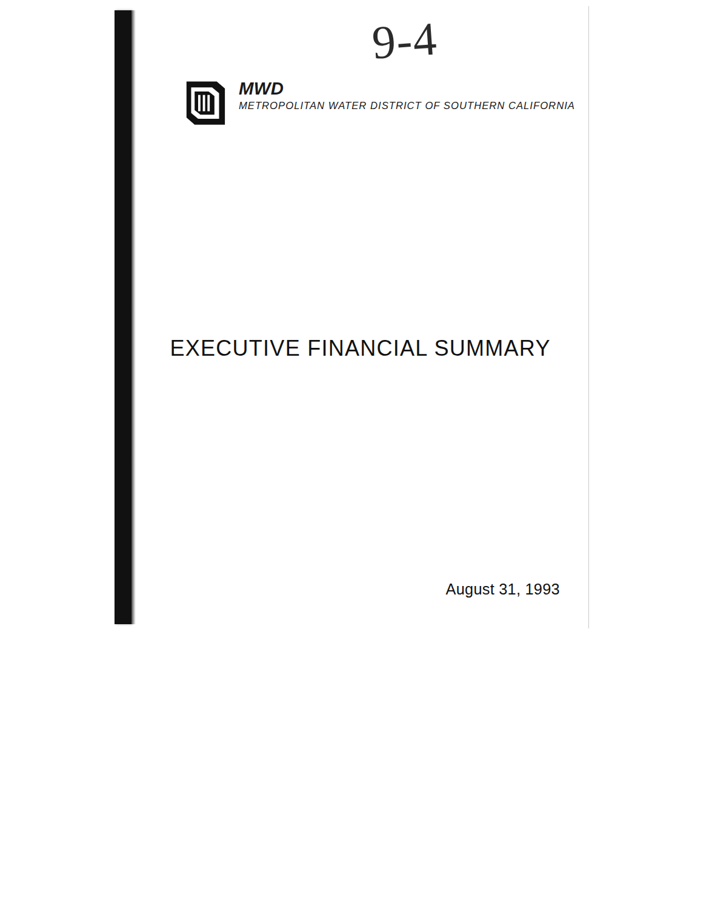9‑4
MWD
METROPOLITAN WATER DISTRICT OF SOUTHERN CALIFORNIA
EXECUTIVE FINANCIAL SUMMARY
August 31, 1993